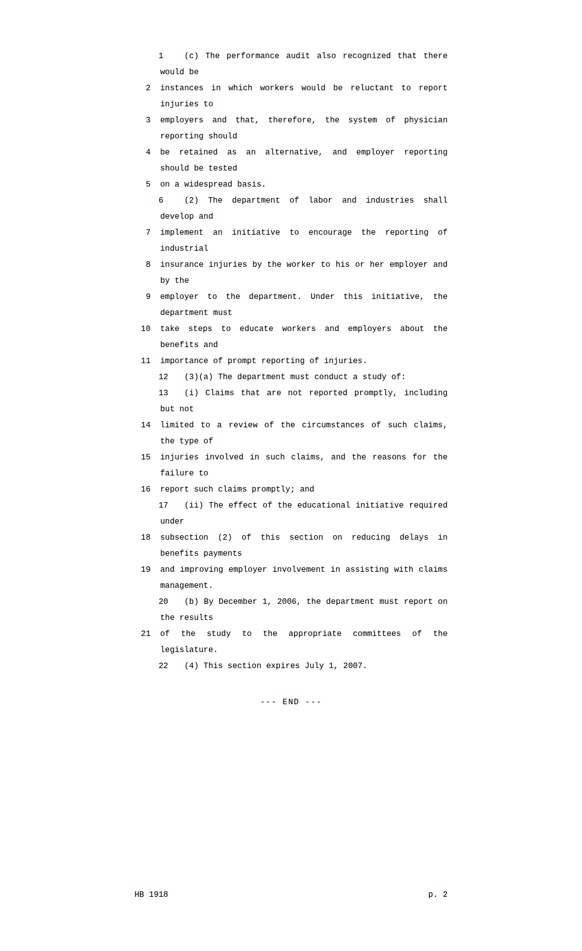(c) The performance audit also recognized that there would be
instances in which workers would be reluctant to report injuries to
employers and that, therefore, the system of physician reporting should
be retained as an alternative, and employer reporting should be tested
on a widespread basis.
(2) The department of labor and industries shall develop and
implement an initiative to encourage the reporting of industrial
insurance injuries by the worker to his or her employer and by the
employer to the department. Under this initiative, the department must
take steps to educate workers and employers about the benefits and
importance of prompt reporting of injuries.
(3)(a) The department must conduct a study of:
(i) Claims that are not reported promptly, including but not
limited to a review of the circumstances of such claims, the type of
injuries involved in such claims, and the reasons for the failure to
report such claims promptly; and
(ii) The effect of the educational initiative required under
subsection (2) of this section on reducing delays in benefits payments
and improving employer involvement in assisting with claims management.
(b) By December 1, 2006, the department must report on the results
of the study to the appropriate committees of the legislature.
(4) This section expires July 1, 2007.
--- END ---
HB 1918
p. 2